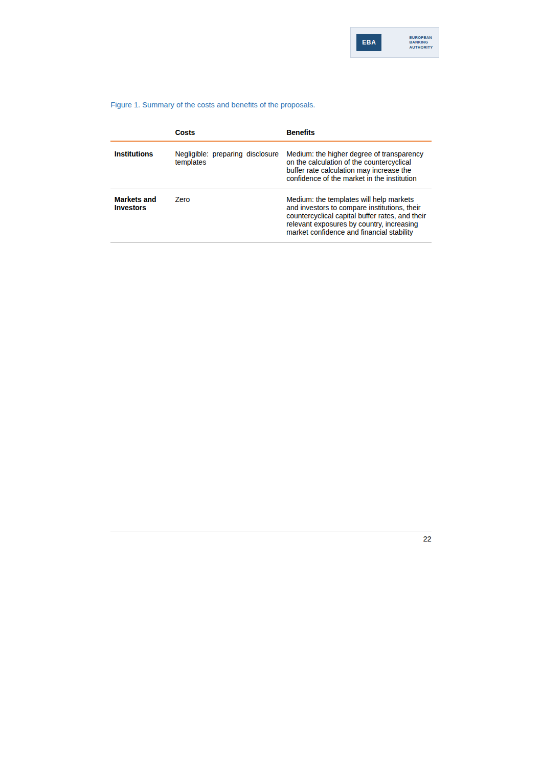EBA
EUROPEAN
BANKING
AUTHORITY
Figure 1. Summary of the costs and benefits of the proposals.
| | Costs | Benefits |
| --- | --- | --- |
| Institutions | Negligible: preparing disclosure templates | Medium: the higher degree of transparency on the calculation of the countercyclical buffer rate calculation may increase the confidence of the market in the institution |
| Markets and Investors | Zero | Medium: the templates will help markets and investors to compare institutions, their countercyclical capital buffer rates, and their relevant exposures by country, increasing market confidence and financial stability |
22